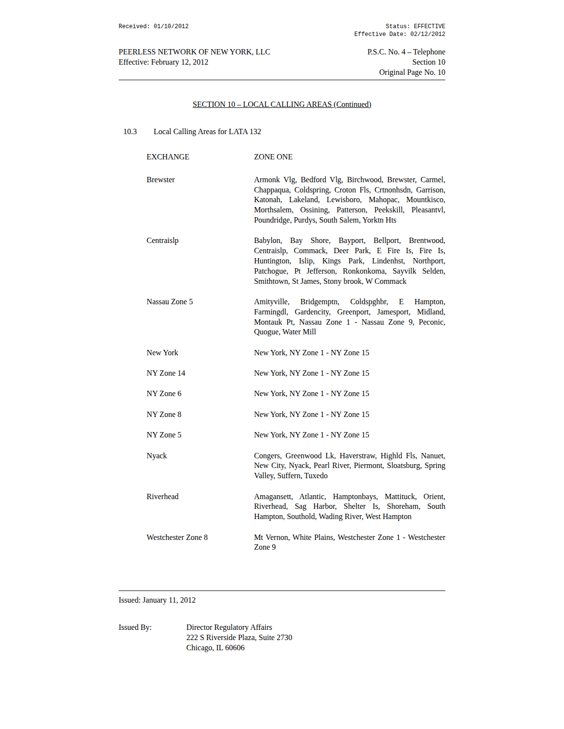Received: 01/10/2012
Status: EFFECTIVE Effective Date: 02/12/2012
PEERLESS NETWORK OF NEW YORK, LLC
Effective: February 12, 2012
P.S.C. No. 4 – Telephone
Section 10
Original Page No. 10
SECTION 10 – LOCAL CALLING AREAS (Continued)
10.3
Local Calling Areas for LATA 132
| EXCHANGE | ZONE ONE |
| Brewster | Armonk Vlg, Bedford Vlg, Birchwood, Brewster, Carmel, Chappaqua, Coldspring, Croton Fls, Crtnonhsdn, Garrison, Katonah, Lakeland, Lewisboro, Mahopac, Mountkisco, Morthsalem, Ossining, Patterson, Peekskill, Pleasantvl, Poundridge, Purdys, South Salem, Yorktn Hts |
| Centraislp | Babylon, Bay Shore, Bayport, Bellport, Brentwood, Centraislp, Commack, Deer Park, E Fire Is, Fire Is, Huntington, Islip, Kings Park, Lindenhst, Northport, Patchogue, Pt Jefferson, Ronkonkoma, Sayvilk Selden, Smithtown, St James, Stony brook, W Commack |
| Nassau Zone 5 | Amityville, Bridgemptn, Coldspghbr, E Hampton, Farmingdl, Gardencity, Greenport, Jamesport, Midland, Montauk Pt, Nassau Zone 1 - Nassau Zone 9, Peconic, Quogue, Water Mill |
| New York | New York, NY Zone 1 - NY Zone 15 |
| NY Zone 14 | New York, NY Zone 1 - NY Zone 15 |
| NY Zone 6 | New York, NY Zone 1 - NY Zone 15 |
| NY Zone 8 | New York, NY Zone 1 - NY Zone 15 |
| NY Zone 5 | New York, NY Zone 1 - NY Zone 15 |
| Nyack | Congers, Greenwood Lk, Haverstraw, Highld Fls, Nanuet, New City, Nyack, Pearl River, Piermont, Sloatsburg, Spring Valley, Suffern, Tuxedo |
| Riverhead | Amagansett, Atlantic, Hamptonbays, Mattituck, Orient, Riverhead, Sag Harbor, Shelter Is, Shoreham, South Hampton, Southold, Wading River, West Hampton |
| Westchester Zone 8 | Mt Vernon, White Plains, Westchester Zone 1 - Westchester Zone 9 |
Issued: January 11, 2012
Issued By:
Director Regulatory Affairs
222 S Riverside Plaza, Suite 2730
Chicago, IL 60606